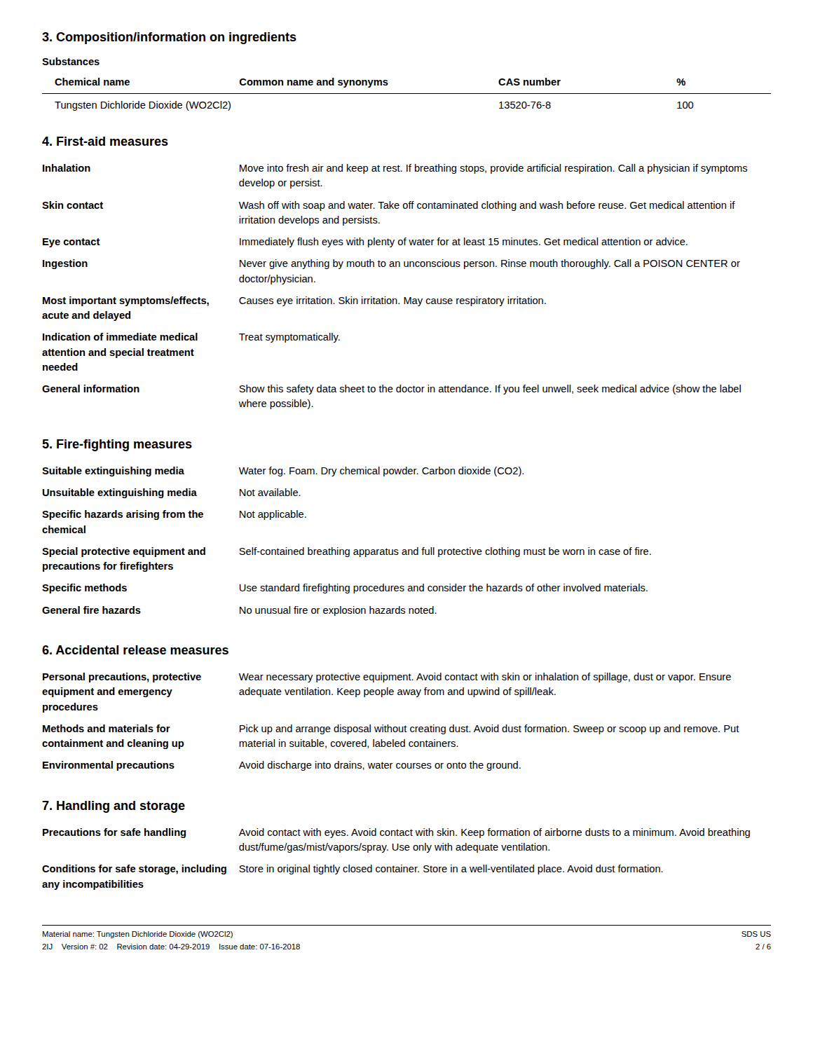3. Composition/information on ingredients
Substances
| Chemical name | Common name and synonyms | CAS number | % |
| --- | --- | --- | --- |
| Tungsten Dichloride Dioxide (WO2Cl2) | | 13520-76-8 | 100 |
4. First-aid measures
| Inhalation | Move into fresh air and keep at rest. If breathing stops, provide artificial respiration. Call a physician if symptoms develop or persist. |
| Skin contact | Wash off with soap and water. Take off contaminated clothing and wash before reuse. Get medical attention if irritation develops and persists. |
| Eye contact | Immediately flush eyes with plenty of water for at least 15 minutes. Get medical attention or advice. |
| Ingestion | Never give anything by mouth to an unconscious person. Rinse mouth thoroughly. Call a POISON CENTER or doctor/physician. |
| Most important symptoms/effects, acute and delayed | Causes eye irritation. Skin irritation. May cause respiratory irritation. |
| Indication of immediate medical attention and special treatment needed | Treat symptomatically. |
| General information | Show this safety data sheet to the doctor in attendance. If you feel unwell, seek medical advice (show the label where possible). |
5. Fire-fighting measures
| Suitable extinguishing media | Water fog. Foam. Dry chemical powder. Carbon dioxide (CO2). |
| Unsuitable extinguishing media | Not available. |
| Specific hazards arising from the chemical | Not applicable. |
| Special protective equipment and precautions for firefighters | Self-contained breathing apparatus and full protective clothing must be worn in case of fire. |
| Specific methods | Use standard firefighting procedures and consider the hazards of other involved materials. |
| General fire hazards | No unusual fire or explosion hazards noted. |
6. Accidental release measures
| Personal precautions, protective equipment and emergency procedures | Wear necessary protective equipment. Avoid contact with skin or inhalation of spillage, dust or vapor. Ensure adequate ventilation. Keep people away from and upwind of spill/leak. |
| Methods and materials for containment and cleaning up | Pick up and arrange disposal without creating dust. Avoid dust formation. Sweep or scoop up and remove. Put material in suitable, covered, labeled containers. |
| Environmental precautions | Avoid discharge into drains, water courses or onto the ground. |
7. Handling and storage
| Precautions for safe handling | Avoid contact with eyes. Avoid contact with skin. Keep formation of airborne dusts to a minimum. Avoid breathing dust/fume/gas/mist/vapors/spray. Use only with adequate ventilation. |
| Conditions for safe storage, including any incompatibilities | Store in original tightly closed container. Store in a well-ventilated place. Avoid dust formation. |
| Material name: Tungsten Dichloride Dioxide (WO2Cl2) | SDS US |
| 2IJ Version #: 02 Revision date: 04-29-2019 Issue date: 07-16-2018 | 2 / 6 |